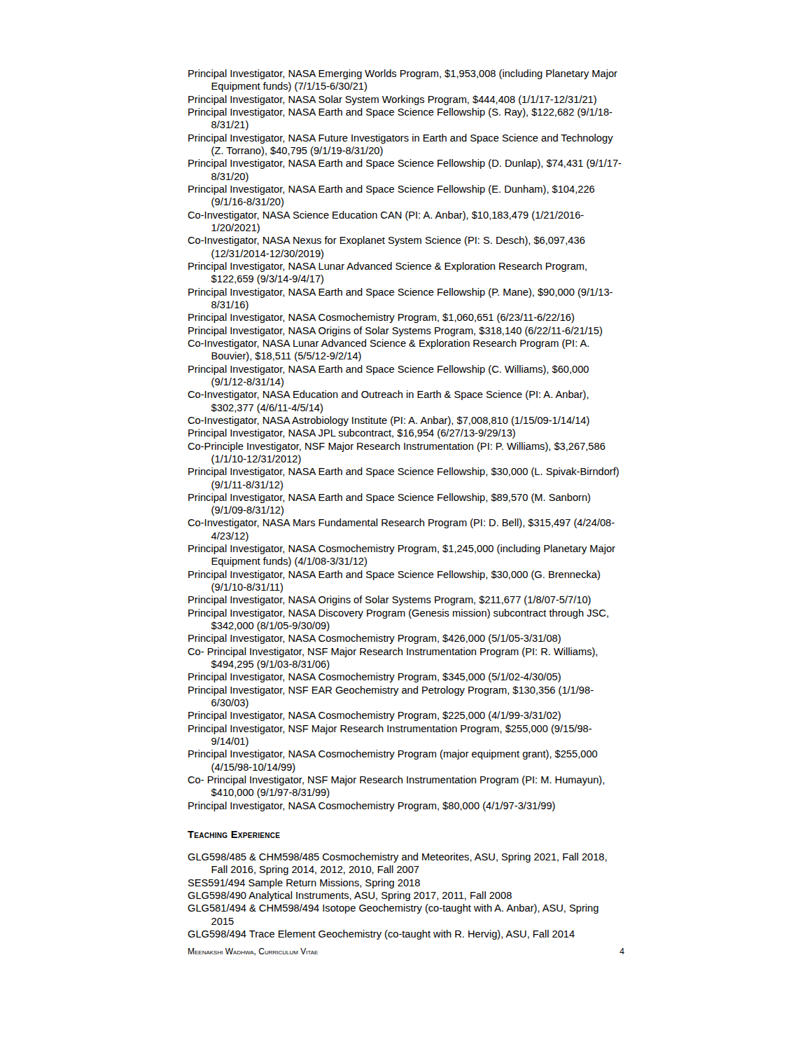Principal Investigator, NASA Emerging Worlds Program, $1,953,008 (including Planetary Major Equipment funds) (7/1/15-6/30/21)
Principal Investigator, NASA Solar System Workings Program, $444,408 (1/1/17-12/31/21)
Principal Investigator, NASA Earth and Space Science Fellowship (S. Ray), $122,682 (9/1/18-8/31/21)
Principal Investigator, NASA Future Investigators in Earth and Space Science and Technology (Z. Torrano), $40,795 (9/1/19-8/31/20)
Principal Investigator, NASA Earth and Space Science Fellowship (D. Dunlap), $74,431 (9/1/17-8/31/20)
Principal Investigator, NASA Earth and Space Science Fellowship (E. Dunham), $104,226 (9/1/16-8/31/20)
Co-Investigator, NASA Science Education CAN (PI: A. Anbar), $10,183,479 (1/21/2016-1/20/2021)
Co-Investigator, NASA Nexus for Exoplanet System Science (PI: S. Desch), $6,097,436 (12/31/2014-12/30/2019)
Principal Investigator, NASA Lunar Advanced Science & Exploration Research Program, $122,659 (9/3/14-9/4/17)
Principal Investigator, NASA Earth and Space Science Fellowship (P. Mane), $90,000 (9/1/13-8/31/16)
Principal Investigator, NASA Cosmochemistry Program, $1,060,651 (6/23/11-6/22/16)
Principal Investigator, NASA Origins of Solar Systems Program, $318,140 (6/22/11-6/21/15)
Co-Investigator, NASA Lunar Advanced Science & Exploration Research Program (PI: A. Bouvier), $18,511 (5/5/12-9/2/14)
Principal Investigator, NASA Earth and Space Science Fellowship (C. Williams), $60,000 (9/1/12-8/31/14)
Co-Investigator, NASA Education and Outreach in Earth & Space Science (PI: A. Anbar), $302,377 (4/6/11-4/5/14)
Co-Investigator, NASA Astrobiology Institute (PI: A. Anbar), $7,008,810 (1/15/09-1/14/14)
Principal Investigator, NASA JPL subcontract, $16,954 (6/27/13-9/29/13)
Co-Principle Investigator, NSF Major Research Instrumentation (PI: P. Williams), $3,267,586 (1/1/10-12/31/2012)
Principal Investigator, NASA Earth and Space Science Fellowship, $30,000 (L. Spivak-Birndorf) (9/1/11-8/31/12)
Principal Investigator, NASA Earth and Space Science Fellowship, $89,570 (M. Sanborn) (9/1/09-8/31/12)
Co-Investigator, NASA Mars Fundamental Research Program (PI: D. Bell), $315,497 (4/24/08-4/23/12)
Principal Investigator, NASA Cosmochemistry Program, $1,245,000 (including Planetary Major Equipment funds) (4/1/08-3/31/12)
Principal Investigator, NASA Earth and Space Science Fellowship, $30,000 (G. Brennecka) (9/1/10-8/31/11)
Principal Investigator, NASA Origins of Solar Systems Program, $211,677 (1/8/07-5/7/10)
Principal Investigator, NASA Discovery Program (Genesis mission) subcontract through JSC, $342,000 (8/1/05-9/30/09)
Principal Investigator, NASA Cosmochemistry Program, $426,000 (5/1/05-3/31/08)
Co- Principal Investigator, NSF Major Research Instrumentation Program (PI: R. Williams), $494,295 (9/1/03-8/31/06)
Principal Investigator, NASA Cosmochemistry Program, $345,000 (5/1/02-4/30/05)
Principal Investigator, NSF EAR Geochemistry and Petrology Program, $130,356 (1/1/98-6/30/03)
Principal Investigator, NASA Cosmochemistry Program, $225,000 (4/1/99-3/31/02)
Principal Investigator, NSF Major Research Instrumentation Program, $255,000 (9/15/98-9/14/01)
Principal Investigator, NASA Cosmochemistry Program (major equipment grant), $255,000 (4/15/98-10/14/99)
Co- Principal Investigator, NSF Major Research Instrumentation Program (PI: M. Humayun), $410,000 (9/1/97-8/31/99)
Principal Investigator, NASA Cosmochemistry Program, $80,000 (4/1/97-3/31/99)
Teaching Experience
GLG598/485 & CHM598/485 Cosmochemistry and Meteorites, ASU, Spring 2021, Fall 2018, Fall 2016, Spring 2014, 2012, 2010, Fall 2007
SES591/494 Sample Return Missions, Spring 2018
GLG598/490 Analytical Instruments, ASU, Spring 2017, 2011, Fall 2008
GLG581/494 & CHM598/494 Isotope Geochemistry (co-taught with A. Anbar), ASU, Spring 2015
GLG598/494 Trace Element Geochemistry (co-taught with R. Hervig), ASU, Fall 2014
Meenakshi Wadhwa, Curriculum Vitae 4